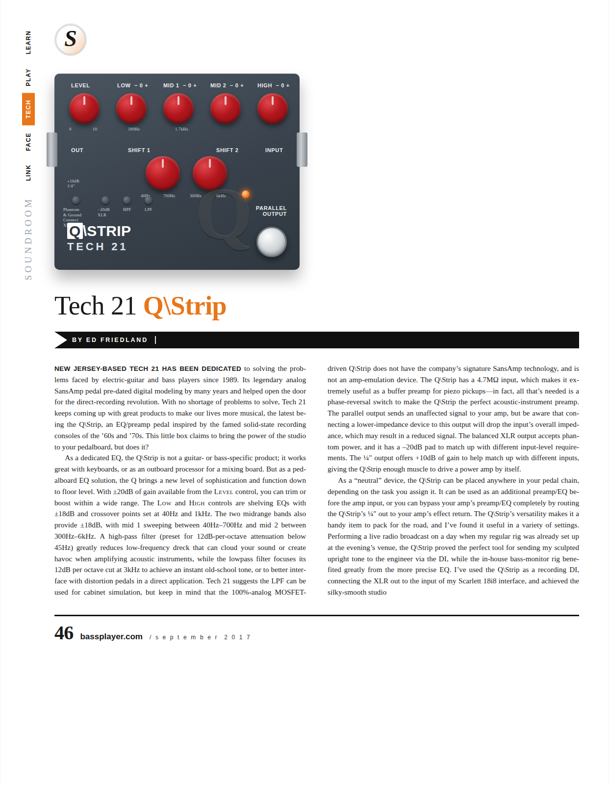Learn
Play
Tech
Face
Link
Soundroom
S
Level
Low − 0 +
Mid 1 − 0 +
Mid 2 − 0 +
High − 0 +
0
10
180Hz
1.7kHz
Out
Shift 1
Shift 2
Input
40Hz
700Hz
300Hz
6kHz
+10dB
1/4"
Phantom
& Ground
Connect
XLR
−20dB
XLR
HPF
LPF
Parallel
Output
Q
Q\STRIP
TECH 21
Tech 21 Q\Strip
By Ed Friedland
New Jersey-based Tech 21 has been dedicated to solving the problems faced by electric-guitar and bass players since 1989. Its legendary analog SansAmp pedal pre-dated digital modeling by many years and helped open the door for the direct-recording revolution. With no shortage of problems to solve, Tech 21 keeps coming up with great products to make our lives more musical, the latest being the Q\Strip, an EQ/preamp pedal inspired by the famed solid-state recording consoles of the ’60s and ’70s. This little box claims to bring the power of the studio to your pedalboard, but does it?
As a dedicated EQ, the Q\Strip is not a guitar- or bass-specific product; it works great with keyboards, or as an outboard processor for a mixing board. But as a pedalboard EQ solution, the Q brings a new level of sophistication and function down to floor level. With ±20dB of gain available from the Level control, you can trim or boost within a wide range. The Low and High controls are shelving EQs with ±18dB and crossover points set at 40Hz and 1kHz. The two midrange bands also provide ±18dB, with mid 1 sweeping between 40Hz–700Hz and mid 2 between 300Hz–6kHz. A high-pass filter (preset for 12dB-per-octave attenuation below 45Hz) greatly reduces low-frequency dreck that can cloud your sound or create havoc when amplifying acoustic instruments, while the lowpass filter focuses its 12dB per octave cut at 3kHz to achieve an instant old-school tone, or to better interface with distortion pedals in a direct application. Tech 21 suggests the LPF can be used for cabinet simulation, but keep in mind that the 100%-analog MOSFET-driven Q\Strip does not have the company’s signature SansAmp technology, and is not an amp-emulation device. The Q\Strip has a 4.7MΩ input, which makes it extremely useful as a buffer preamp for piezo pickups—in fact, all that’s needed is a phase-reversal switch to make the Q\Strip the perfect acoustic-instrument preamp. The parallel output sends an unaffected signal to your amp, but be aware that connecting a lower-impedance device to this output will drop the input’s overall impedance, which may result in a reduced signal. The balanced XLR output accepts phantom power, and it has a –20dB pad to match up with different input-level requirements. The ¼" output offers +10dB of gain to help match up with different inputs, giving the Q\Strip enough muscle to drive a power amp by itself.
As a “neutral” device, the Q\Strip can be placed anywhere in your pedal chain, depending on the task you assign it. It can be used as an additional preamp/EQ before the amp input, or you can bypass your amp’s preamp/EQ completely by routing the Q\Strip’s ¼" out to your amp’s effect return. The Q\Strip’s versatility makes it a handy item to pack for the road, and I’ve found it useful in a variety of settings. Performing a live radio broadcast on a day when my regular rig was already set up at the evening’s venue, the Q\Strip proved the perfect tool for sending my sculpted upright tone to the engineer via the DI, while the in-house bass-monitor rig benefited greatly from the more precise EQ. I’ve used the Q\Strip as a recording DI, connecting the XLR out to the input of my Scarlett 18i8 interface, and achieved the silky-smooth studio
46
bassplayer.com
/ s e p t e m b e r 2 0 1 7